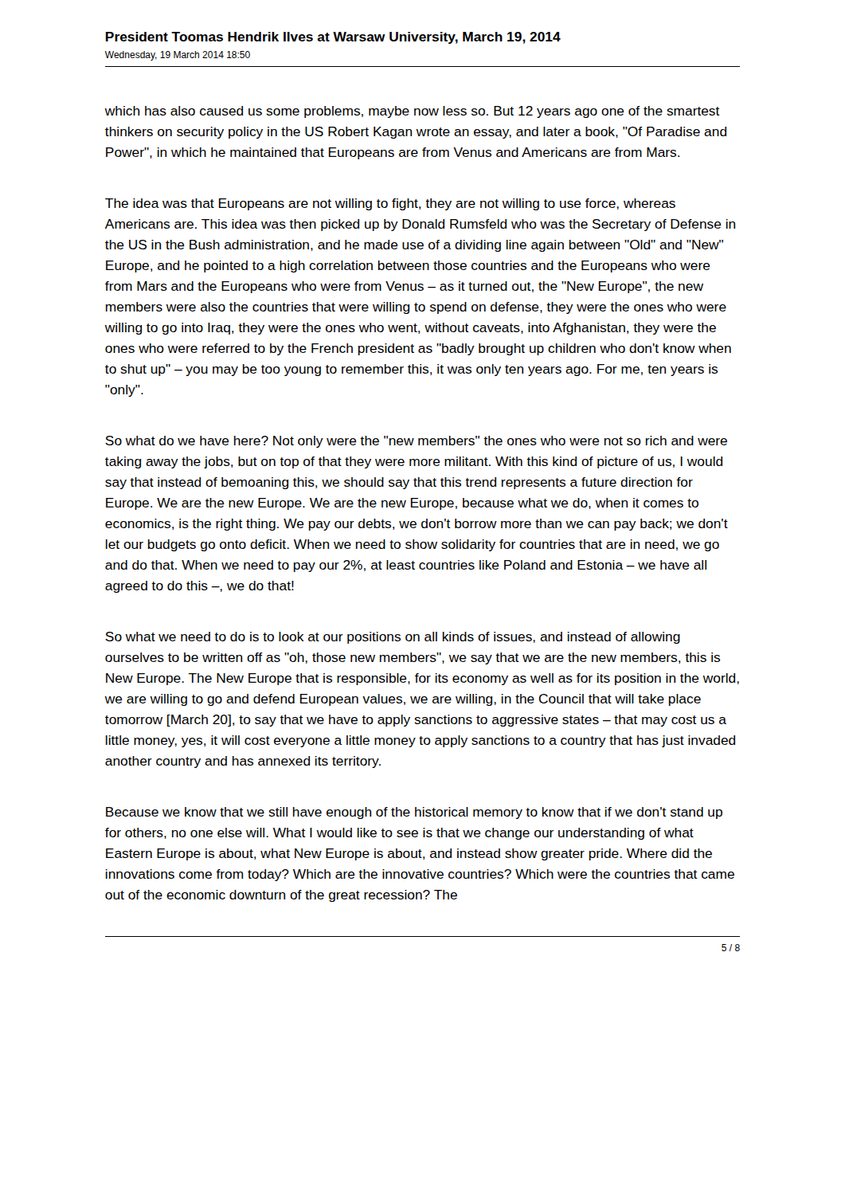President Toomas Hendrik Ilves at Warsaw University, March 19, 2014
Wednesday, 19 March 2014 18:50
which has also caused us some problems, maybe now less so. But 12 years ago one of the smartest thinkers on security policy in the US Robert Kagan wrote an essay, and later a book, "Of Paradise and Power", in which he maintained that Europeans are from Venus and Americans are from Mars.
The idea was that Europeans are not willing to fight, they are not willing to use force, whereas Americans are. This idea was then picked up by Donald Rumsfeld who was the Secretary of Defense in the US in the Bush administration, and he made use of a dividing line again between "Old" and "New" Europe, and he pointed to a high correlation between those countries and the Europeans who were from Mars and the Europeans who were from Venus – as it turned out, the "New Europe", the new members were also the countries that were willing to spend on defense, they were the ones who were willing to go into Iraq, they were the ones who went, without caveats, into Afghanistan, they were the ones who were referred to by the French president as "badly brought up children who don't know when to shut up" – you may be too young to remember this, it was only ten years ago. For me, ten years is "only".
So what do we have here? Not only were the "new members" the ones who were not so rich and were taking away the jobs, but on top of that they were more militant. With this kind of picture of us, I would say that instead of bemoaning this, we should say that this trend represents a future direction for Europe. We are the new Europe. We are the new Europe, because what we do, when it comes to economics, is the right thing. We pay our debts, we don't borrow more than we can pay back; we don't let our budgets go onto deficit. When we need to show solidarity for countries that are in need, we go and do that. When we need to pay our 2%, at least countries like Poland and Estonia – we have all agreed to do this –, we do that!
So what we need to do is to look at our positions on all kinds of issues, and instead of allowing ourselves to be written off as "oh, those new members", we say that we are the new members, this is New Europe. The New Europe that is responsible, for its economy as well as for its position in the world, we are willing to go and defend European values, we are willing, in the Council that will take place tomorrow [March 20], to say that we have to apply sanctions to aggressive states – that may cost us a little money, yes, it will cost everyone a little money to apply sanctions to a country that has just invaded another country and has annexed its territory.
Because we know that we still have enough of the historical memory to know that if we don't stand up for others, no one else will. What I would like to see is that we change our understanding of what Eastern Europe is about, what New Europe is about, and instead show greater pride. Where did the innovations come from today? Which are the innovative countries? Which were the countries that came out of the economic downturn of the great recession? The
5 / 8